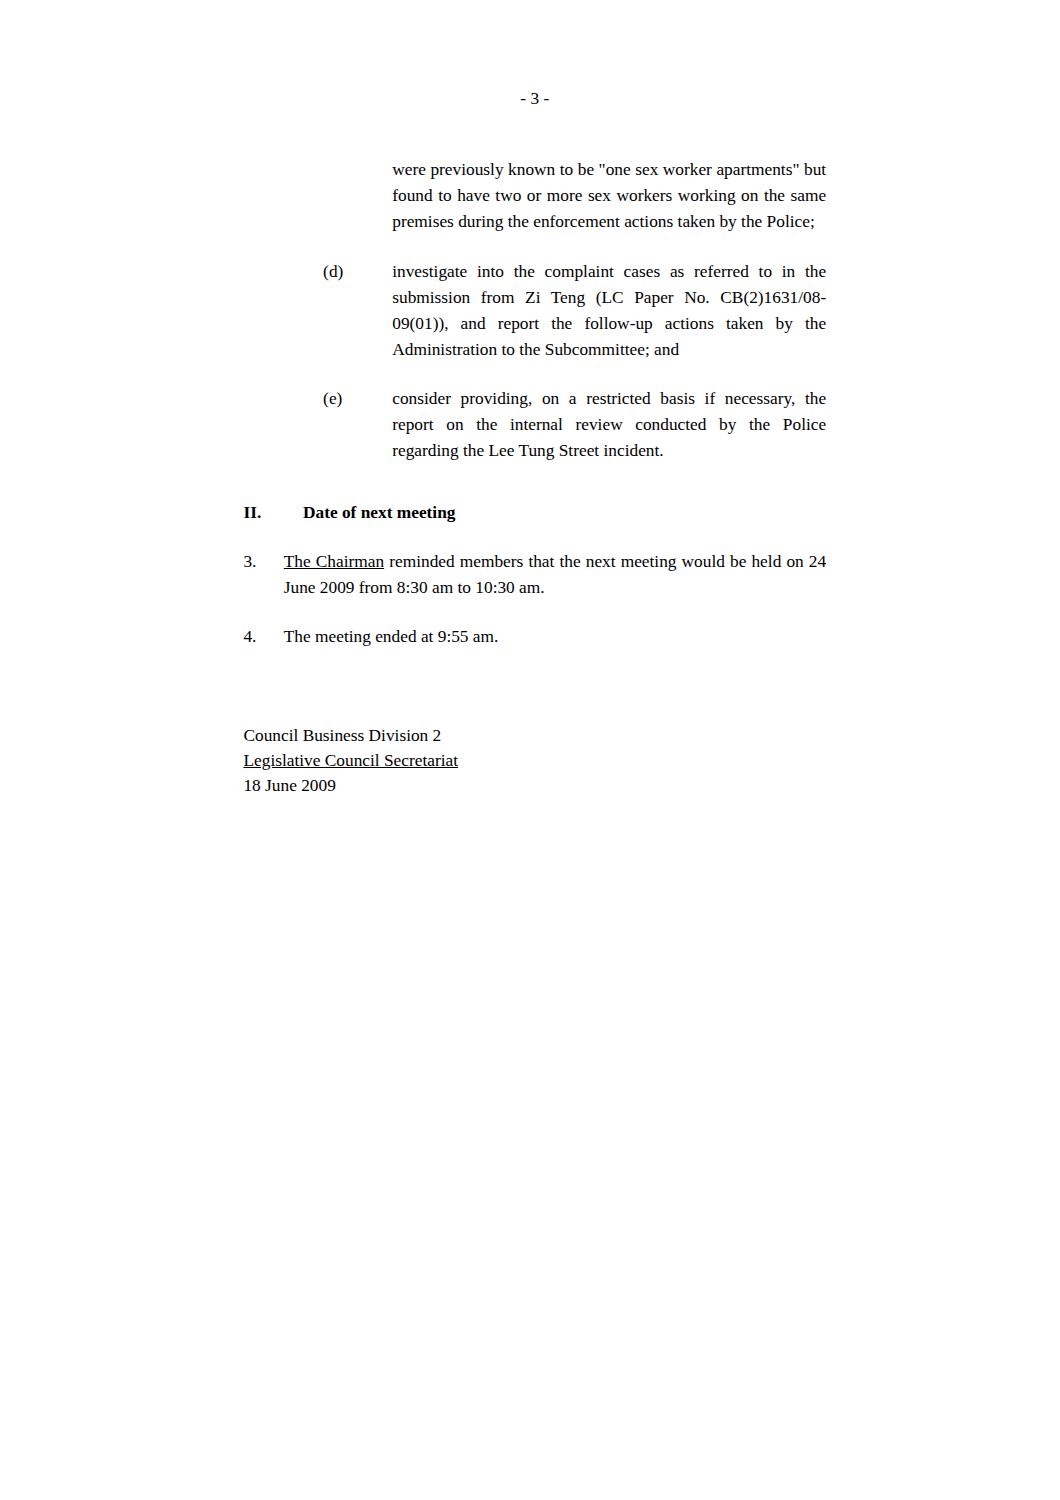- 3 -
were previously known to be "one sex worker apartments" but found to have two or more sex workers working on the same premises during the enforcement actions taken by the Police;
(d)
investigate into the complaint cases as referred to in the submission from Zi Teng (LC Paper No. CB(2)1631/08-09(01)), and report the follow-up actions taken by the Administration to the Subcommittee; and
(e)
consider providing, on a restricted basis if necessary, the report on the internal review conducted by the Police regarding the Lee Tung Street incident.
II. Date of next meeting
3.
The Chairman reminded members that the next meeting would be held on 24 June 2009 from 8:30 am to 10:30 am.
4.
The meeting ended at 9:55 am.
Council Business Division 2
Legislative Council Secretariat
18 June 2009